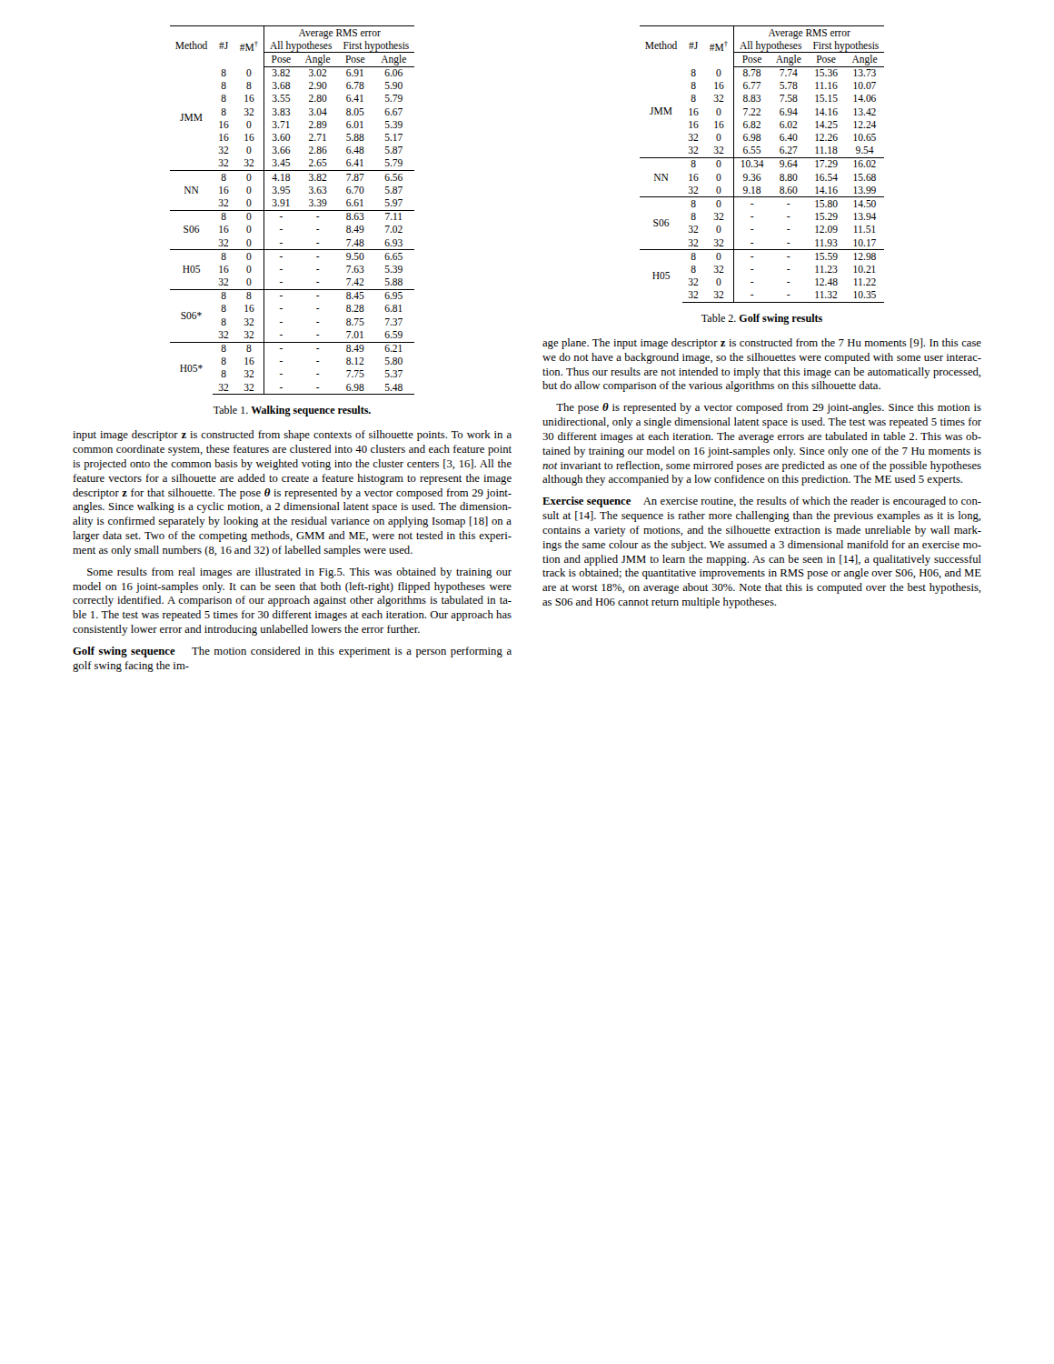| Method | #J | #M † | Average RMS error |
| --- | --- | --- | --- |
| All hypotheses | First hypothesis |
| Pose | Angle | Pose | Angle |
| JMM | 8 | 0 | 3.82 | 3.02 | 6.91 | 6.06 |
| 8 | 8 | 3.68 | 2.90 | 6.78 | 5.90 |
| 8 | 16 | 3.55 | 2.80 | 6.41 | 5.79 |
| 8 | 32 | 3.83 | 3.04 | 8.05 | 6.67 |
| 16 | 0 | 3.71 | 2.89 | 6.01 | 5.39 |
| 16 | 16 | 3.60 | 2.71 | 5.88 | 5.17 |
| 32 | 0 | 3.66 | 2.86 | 6.48 | 5.87 |
| 32 | 32 | 3.45 | 2.65 | 6.41 | 5.79 |
| NN | 8 | 0 | 4.18 | 3.82 | 7.87 | 6.56 |
| 16 | 0 | 3.95 | 3.63 | 6.70 | 5.87 |
| 32 | 0 | 3.91 | 3.39 | 6.61 | 5.97 |
| S06 | 8 | 0 | - | - | 8.63 | 7.11 |
| 16 | 0 | - | - | 8.49 | 7.02 |
| 32 | 0 | - | - | 7.48 | 6.93 |
| H05 | 8 | 0 | - | - | 9.50 | 6.65 |
| 16 | 0 | - | - | 7.63 | 5.39 |
| 32 | 0 | - | - | 7.42 | 5.88 |
| S06* | 8 | 8 | - | - | 8.45 | 6.95 |
| 8 | 16 | - | - | 8.28 | 6.81 |
| 8 | 32 | - | - | 8.75 | 7.37 |
| 32 | 32 | - | - | 7.01 | 6.59 |
| H05* | 8 | 8 | - | - | 8.49 | 6.21 |
| 8 | 16 | - | - | 8.12 | 5.80 |
| 8 | 32 | - | - | 7.75 | 5.37 |
| 32 | 32 | - | - | 6.98 | 5.48 |
Table 1. Walking sequence results.
input image descriptor z is constructed from shape contexts of silhouette points. To work in a common coordinate system, these features are clustered into 40 clusters and each feature point is projected onto the common basis by weighted voting into the cluster centers [3, 16]. All the feature vectors for a silhouette are added to create a feature histogram to represent the image descriptor z for that silhouette. The pose θ is represented by a vector composed from 29 joint-angles. Since walking is a cyclic motion, a 2 dimensional latent space is used. The dimensionality is confirmed separately by looking at the residual variance on applying Isomap [18] on a larger data set. Two of the competing methods, GMM and ME, were not tested in this experiment as only small numbers (8, 16 and 32) of labelled samples were used.
Some results from real images are illustrated in Fig.5. This was obtained by training our model on 16 joint-samples only. It can be seen that both (left-right) flipped hypotheses were correctly identified. A comparison of our approach against other algorithms is tabulated in table 1. The test was repeated 5 times for 30 different images at each iteration. Our approach has consistently lower error and introducing unlabelled lowers the error further.
Golf swing sequence The motion considered in this experiment is a person performing a golf swing facing the im-
| Method | #J | #M † | Average RMS error |
| --- | --- | --- | --- |
| All hypotheses | First hypothesis |
| Pose | Angle | Pose | Angle |
| JMM | 8 | 0 | 8.78 | 7.74 | 15.36 | 13.73 |
| 8 | 16 | 6.77 | 5.78 | 11.16 | 10.07 |
| 8 | 32 | 8.83 | 7.58 | 15.15 | 14.06 |
| 16 | 0 | 7.22 | 6.94 | 14.16 | 13.42 |
| 16 | 16 | 6.82 | 6.02 | 14.25 | 12.24 |
| 32 | 0 | 6.98 | 6.40 | 12.26 | 10.65 |
| 32 | 32 | 6.55 | 6.27 | 11.18 | 9.54 |
| NN | 8 | 0 | 10.34 | 9.64 | 17.29 | 16.02 |
| 16 | 0 | 9.36 | 8.80 | 16.54 | 15.68 |
| 32 | 0 | 9.18 | 8.60 | 14.16 | 13.99 |
| S06 | 8 | 0 | - | - | 15.80 | 14.50 |
| 8 | 32 | - | - | 15.29 | 13.94 |
| 32 | 0 | - | - | 12.09 | 11.51 |
| 32 | 32 | - | - | 11.93 | 10.17 |
| H05 | 8 | 0 | - | - | 15.59 | 12.98 |
| 8 | 32 | - | - | 11.23 | 10.21 |
| 32 | 0 | - | - | 12.48 | 11.22 |
| 32 | 32 | - | - | 11.32 | 10.35 |
Table 2. Golf swing results
age plane. The input image descriptor z is constructed from the 7 Hu moments [9]. In this case we do not have a background image, so the silhouettes were computed with some user interaction. Thus our results are not intended to imply that this image can be automatically processed, but do allow comparison of the various algorithms on this silhouette data.
The pose θ is represented by a vector composed from 29 joint-angles. Since this motion is unidirectional, only a single dimensional latent space is used. The test was repeated 5 times for 30 different images at each iteration. The average errors are tabulated in table 2. This was obtained by training our model on 16 joint-samples only. Since only one of the 7 Hu moments is not invariant to reflection, some mirrored poses are predicted as one of the possible hypotheses although they accompanied by a low confidence on this prediction. The ME used 5 experts.
Exercise sequence An exercise routine, the results of which the reader is encouraged to consult at [14]. The sequence is rather more challenging than the previous examples as it is long, contains a variety of motions, and the silhouette extraction is made unreliable by wall markings the same colour as the subject. We assumed a 3 dimensional manifold for an exercise motion and applied JMM to learn the mapping. As can be seen in [14], a qualitatively successful track is obtained; the quantitative improvements in RMS pose or angle over S06, H06, and ME are at worst 18%, on average about 30%. Note that this is computed over the best hypothesis, as S06 and H06 cannot return multiple hypotheses.